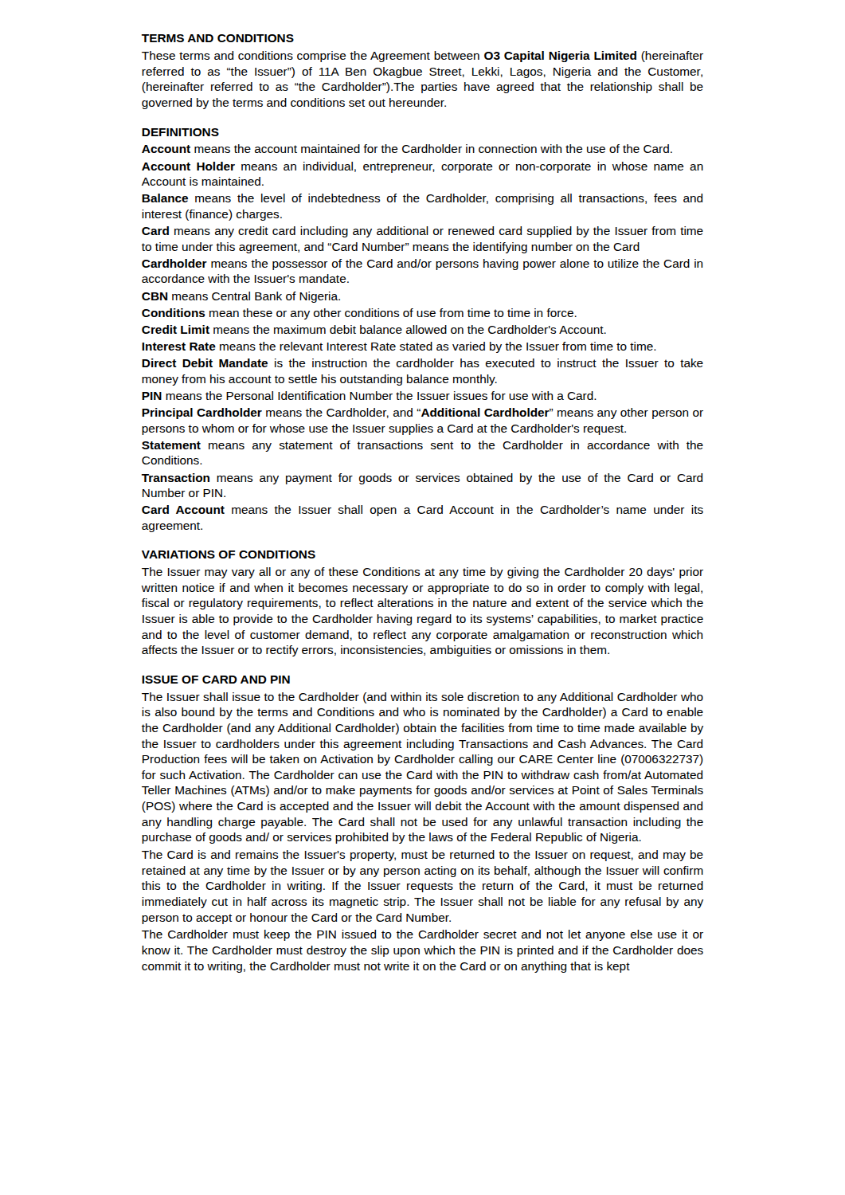Terms and Conditions
These terms and conditions comprise the Agreement between O3 Capital Nigeria Limited (hereinafter referred to as “the Issuer”) of 11A Ben Okagbue Street, Lekki, Lagos, Nigeria and the Customer, (hereinafter referred to as “the Cardholder”).The parties have agreed that the relationship shall be governed by the terms and conditions set out hereunder.
Definitions
Account means the account maintained for the Cardholder in connection with the use of the Card.
Account Holder means an individual, entrepreneur, corporate or non-corporate in whose name an Account is maintained.
Balance means the level of indebtedness of the Cardholder, comprising all transactions, fees and interest (finance) charges.
Card means any credit card including any additional or renewed card supplied by the Issuer from time to time under this agreement, and “Card Number” means the identifying number on the Card
Cardholder means the possessor of the Card and/or persons having power alone to utilize the Card in accordance with the Issuer's mandate.
CBN means Central Bank of Nigeria.
Conditions mean these or any other conditions of use from time to time in force.
Credit Limit means the maximum debit balance allowed on the Cardholder's Account.
Interest Rate means the relevant Interest Rate stated as varied by the Issuer from time to time.
Direct Debit Mandate is the instruction the cardholder has executed to instruct the Issuer to take money from his account to settle his outstanding balance monthly.
PIN means the Personal Identification Number the Issuer issues for use with a Card.
Principal Cardholder means the Cardholder, and “Additional Cardholder” means any other person or persons to whom or for whose use the Issuer supplies a Card at the Cardholder's request.
Statement means any statement of transactions sent to the Cardholder in accordance with the Conditions.
Transaction means any payment for goods or services obtained by the use of the Card or Card Number or PIN.
Card Account means the Issuer shall open a Card Account in the Cardholder’s name under its agreement.
Variations of Conditions
The Issuer may vary all or any of these Conditions at any time by giving the Cardholder 20 days' prior written notice if and when it becomes necessary or appropriate to do so in order to comply with legal, fiscal or regulatory requirements, to reflect alterations in the nature and extent of the service which the Issuer is able to provide to the Cardholder having regard to its systems’ capabilities, to market practice and to the level of customer demand, to reflect any corporate amalgamation or reconstruction which affects the Issuer or to rectify errors, inconsistencies, ambiguities or omissions in them.
Issue of Card and PIN
The Issuer shall issue to the Cardholder (and within its sole discretion to any Additional Cardholder who is also bound by the terms and Conditions and who is nominated by the Cardholder) a Card to enable the Cardholder (and any Additional Cardholder) obtain the facilities from time to time made available by the Issuer to cardholders under this agreement including Transactions and Cash Advances. The Card Production fees will be taken on Activation by Cardholder calling our CARE Center line (07006322737) for such Activation. The Cardholder can use the Card with the PIN to withdraw cash from/at Automated Teller Machines (ATMs) and/or to make payments for goods and/or services at Point of Sales Terminals (POS) where the Card is accepted and the Issuer will debit the Account with the amount dispensed and any handling charge payable. The Card shall not be used for any unlawful transaction including the purchase of goods and/ or services prohibited by the laws of the Federal Republic of Nigeria.
The Card is and remains the Issuer's property, must be returned to the Issuer on request, and may be retained at any time by the Issuer or by any person acting on its behalf, although the Issuer will confirm this to the Cardholder in writing. If the Issuer requests the return of the Card, it must be returned immediately cut in half across its magnetic strip. The Issuer shall not be liable for any refusal by any person to accept or honour the Card or the Card Number.
The Cardholder must keep the PIN issued to the Cardholder secret and not let anyone else use it or know it. The Cardholder must destroy the slip upon which the PIN is printed and if the Cardholder does commit it to writing, the Cardholder must not write it on the Card or on anything that is kept